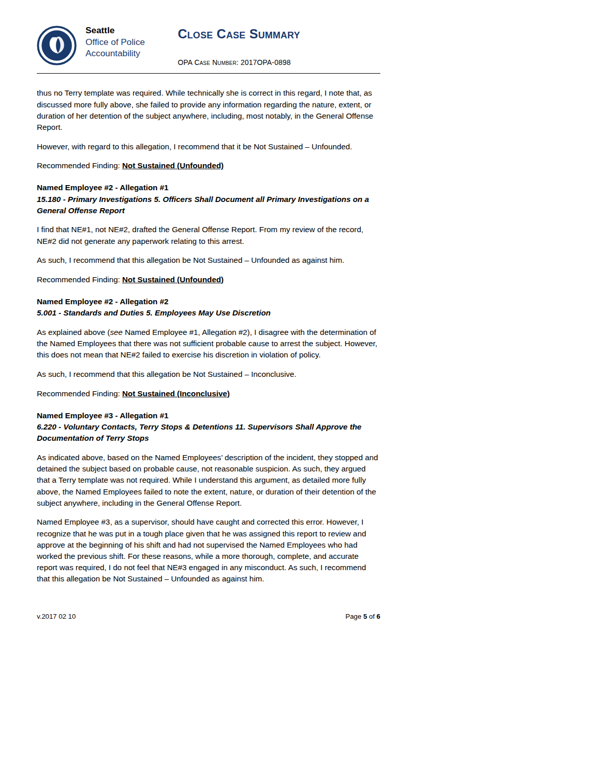Seattle
Office of Police
Accountability
Close Case Summary
OPA Case Number: 2017OPA-0898
thus no Terry template was required. While technically she is correct in this regard, I note that, as discussed more fully above, she failed to provide any information regarding the nature, extent, or duration of her detention of the subject anywhere, including, most notably, in the General Offense Report.
However, with regard to this allegation, I recommend that it be Not Sustained – Unfounded.
Recommended Finding: Not Sustained (Unfounded)
Named Employee #2 - Allegation #1
15.180 - Primary Investigations 5. Officers Shall Document all Primary Investigations on a General Offense Report
I find that NE#1, not NE#2, drafted the General Offense Report. From my review of the record, NE#2 did not generate any paperwork relating to this arrest.
As such, I recommend that this allegation be Not Sustained – Unfounded as against him.
Recommended Finding: Not Sustained (Unfounded)
Named Employee #2 - Allegation #2
5.001 - Standards and Duties 5. Employees May Use Discretion
As explained above (see Named Employee #1, Allegation #2), I disagree with the determination of the Named Employees that there was not sufficient probable cause to arrest the subject. However, this does not mean that NE#2 failed to exercise his discretion in violation of policy.
As such, I recommend that this allegation be Not Sustained – Inconclusive.
Recommended Finding: Not Sustained (Inconclusive)
Named Employee #3 - Allegation #1
6.220 - Voluntary Contacts, Terry Stops & Detentions 11. Supervisors Shall Approve the Documentation of Terry Stops
As indicated above, based on the Named Employees’ description of the incident, they stopped and detained the subject based on probable cause, not reasonable suspicion. As such, they argued that a Terry template was not required. While I understand this argument, as detailed more fully above, the Named Employees failed to note the extent, nature, or duration of their detention of the subject anywhere, including in the General Offense Report.
Named Employee #3, as a supervisor, should have caught and corrected this error. However, I recognize that he was put in a tough place given that he was assigned this report to review and approve at the beginning of his shift and had not supervised the Named Employees who had worked the previous shift. For these reasons, while a more thorough, complete, and accurate report was required, I do not feel that NE#3 engaged in any misconduct. As such, I recommend that this allegation be Not Sustained – Unfounded as against him.
v.2017 02 10
Page 5 of 6